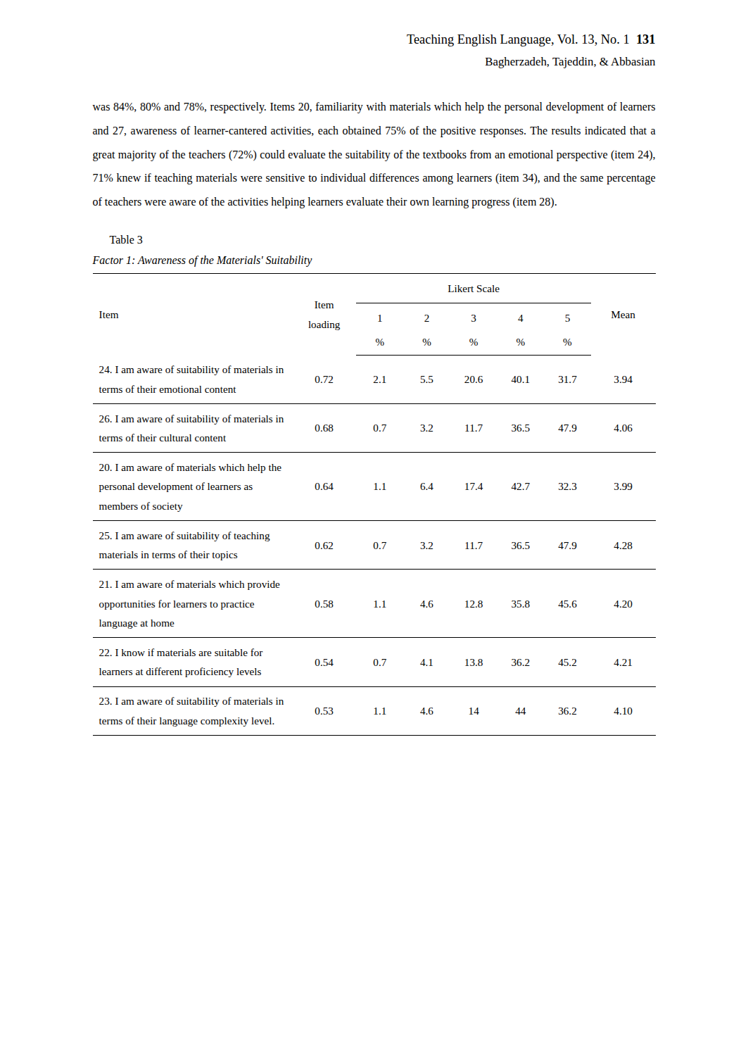Teaching English Language, Vol. 13, No. 1 131
Bagherzadeh, Tajeddin, & Abbasian
was 84%, 80% and 78%, respectively. Items 20, familiarity with materials which help the personal development of learners and 27, awareness of learner-cantered activities, each obtained 75% of the positive responses. The results indicated that a great majority of the teachers (72%) could evaluate the suitability of the textbooks from an emotional perspective (item 24), 71% knew if teaching materials were sensitive to individual differences among learners (item 34), and the same percentage of teachers were aware of the activities helping learners evaluate their own learning progress (item 28).
Table 3 Factor 1: Awareness of the Materials' Suitability
| Item | Item loading | Likert Scale | Mean |
| --- | --- | --- | --- |
| 1 | 2 | 3 | 4 | 5 |
| % | % | % | % | % |
| 24. I am aware of suitability of materials in terms of their emotional content | 0.72 | 2.1 | 5.5 | 20.6 | 40.1 | 31.7 | 3.94 |
| 26. I am aware of suitability of materials in terms of their cultural content | 0.68 | 0.7 | 3.2 | 11.7 | 36.5 | 47.9 | 4.06 |
| 20. I am aware of materials which help the personal development of learners as members of society | 0.64 | 1.1 | 6.4 | 17.4 | 42.7 | 32.3 | 3.99 |
| 25. I am aware of suitability of teaching materials in terms of their topics | 0.62 | 0.7 | 3.2 | 11.7 | 36.5 | 47.9 | 4.28 |
| 21. I am aware of materials which provide opportunities for learners to practice language at home | 0.58 | 1.1 | 4.6 | 12.8 | 35.8 | 45.6 | 4.20 |
| 22. I know if materials are suitable for learners at different proficiency levels | 0.54 | 0.7 | 4.1 | 13.8 | 36.2 | 45.2 | 4.21 |
| 23. I am aware of suitability of materials in terms of their language complexity level. | 0.53 | 1.1 | 4.6 | 14 | 44 | 36.2 | 4.10 |